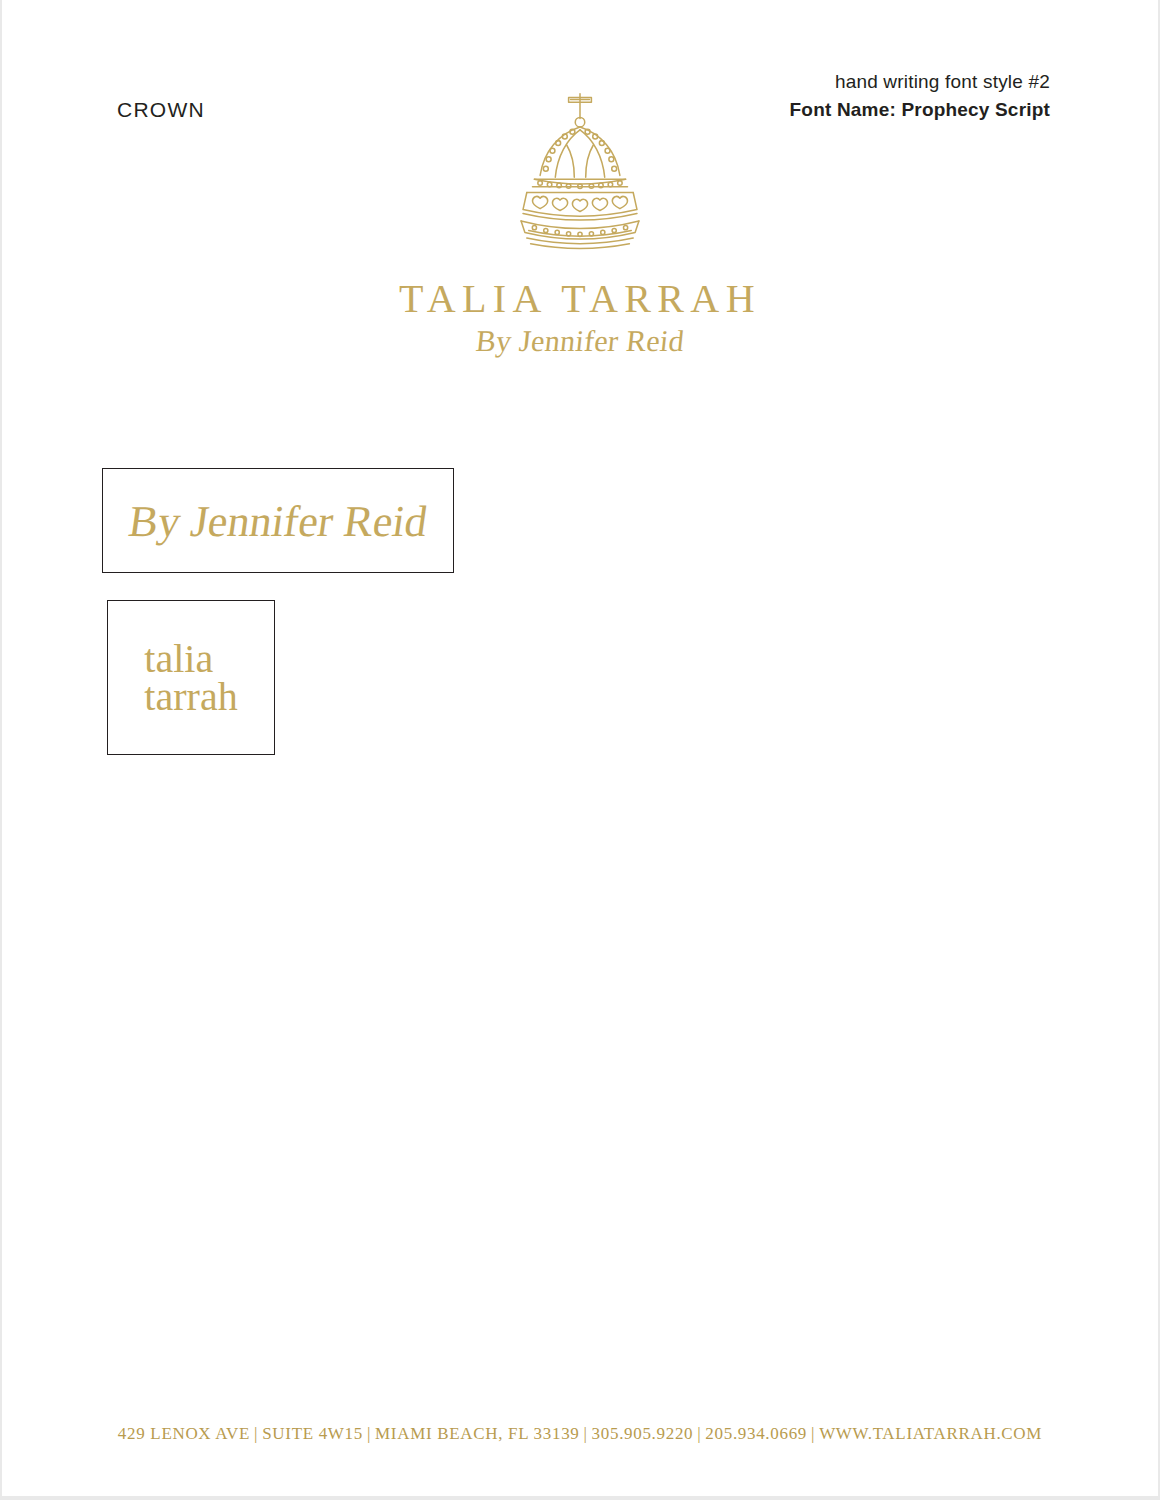CROWN
hand writing font style #2
Font Name: Prophecy Script
TALIA TARRAH
By Jennifer Reid
By Jennifer Reid
talia
tarrah
429 LENOX AVE|SUITE 4W15|MIAMI BEACH, FL 33139|305.905.9220|205.934.0669|WWW.TALIATARRAH.COM